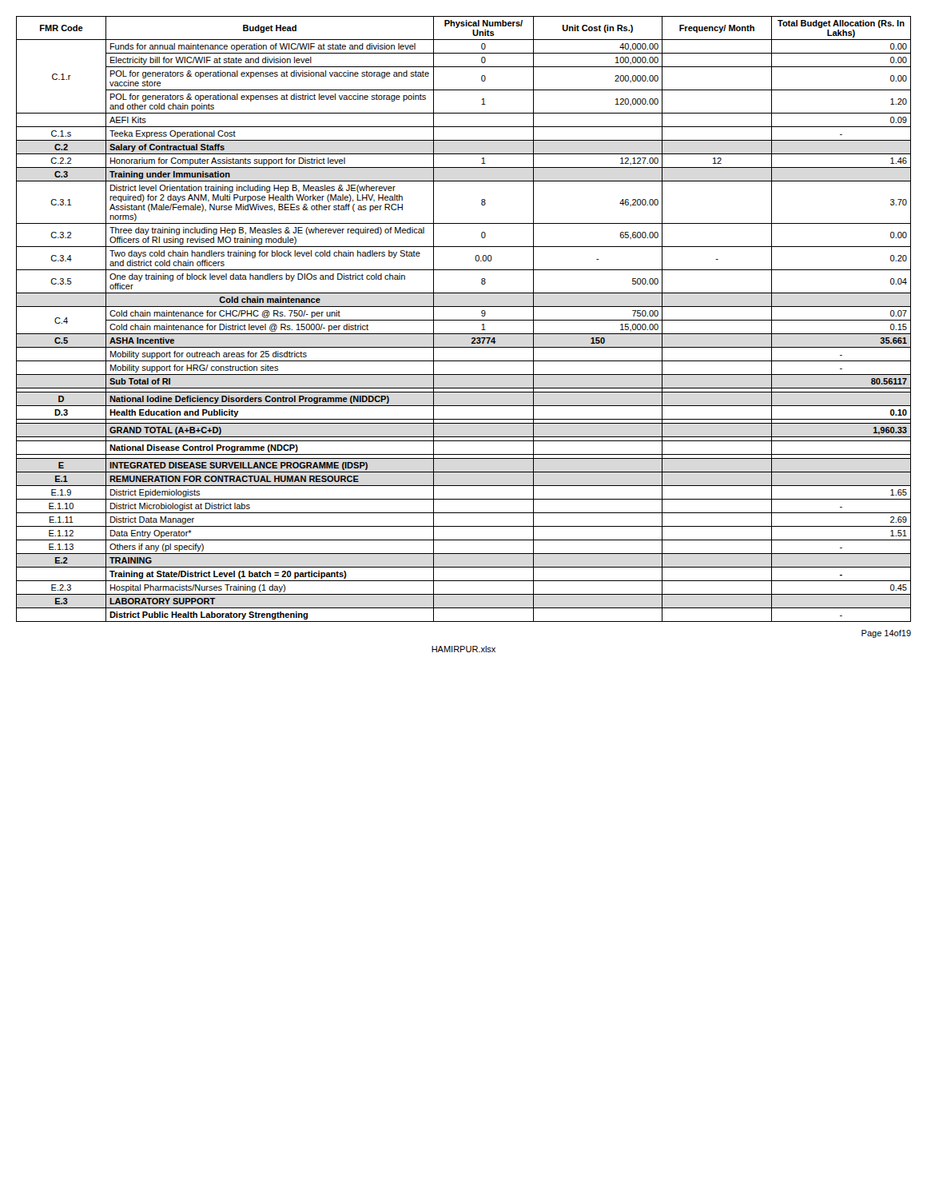| FMR Code | Budget Head | Physical Numbers/ Units | Unit Cost (in Rs.) | Frequency/ Month | Total Budget Allocation (Rs. In Lakhs) |
| --- | --- | --- | --- | --- | --- |
| C.1.r | Funds for annual maintenance operation of WIC/WIF at state and division level | 0 | 40,000.00 | | 0.00 |
| Electricity bill for WIC/WIF at state and division level | 0 | 100,000.00 | | 0.00 |
| POL for generators & operational expenses at divisional vaccine storage and state vaccine store | 0 | 200,000.00 | | 0.00 |
| POL for generators & operational expenses at district level vaccine storage points and other cold chain points | 1 | 120,000.00 | | 1.20 |
| | AEFI Kits | | | | 0.09 |
| C.1.s | Teeka Express Operational Cost | | | | - |
| C.2 | Salary of Contractual Staffs | | | | |
| C.2.2 | Honorarium for Computer Assistants support for District level | 1 | 12,127.00 | 12 | 1.46 |
| C.3 | Training under Immunisation | | | | |
| C.3.1 | District level Orientation training including Hep B, Measles & JE(wherever required) for 2 days ANM, Multi Purpose Health Worker (Male), LHV, Health Assistant (Male/Female), Nurse MidWives, BEEs & other staff ( as per RCH norms) | 8 | 46,200.00 | | 3.70 |
| C.3.2 | Three day training including Hep B, Measles & JE (wherever required) of Medical Officers of RI using revised MO training module) | 0 | 65,600.00 | | 0.00 |
| C.3.4 | Two days cold chain handlers training for block level cold chain hadlers by State and district cold chain officers | 0.00 | - | - | 0.20 |
| C.3.5 | One day training of block level data handlers by DIOs and District cold chain officer | 8 | 500.00 | | 0.04 |
| | Cold chain maintenance | | | | |
| C.4 | Cold chain maintenance for CHC/PHC @ Rs. 750/- per unit | 9 | 750.00 | | 0.07 |
| Cold chain maintenance for District level @ Rs. 15000/- per district | 1 | 15,000.00 | | 0.15 |
| C.5 | ASHA Incentive | 23774 | 150 | | 35.661 |
| | Mobility support for outreach areas for 25 disdtricts | | | | - |
| | Mobility support for HRG/ construction sites | | | | - |
| | Sub Total of RI | | | | 80.56117 |
| D | National Iodine Deficiency Disorders Control Programme (NIDDCP) | | | | |
| D.3 | Health Education and Publicity | | | | 0.10 |
| | GRAND TOTAL (A+B+C+D) | | | | 1,960.33 |
| | National Disease Control Programme (NDCP) | | | | |
| E | INTEGRATED DISEASE SURVEILLANCE PROGRAMME (IDSP) | | | | |
| E.1 | REMUNERATION FOR CONTRACTUAL HUMAN RESOURCE | | | | |
| E.1.9 | District Epidemiologists | | | | 1.65 |
| E.1.10 | District Microbiologist at District labs | | | | - |
| E.1.11 | District Data Manager | | | | 2.69 |
| E.1.12 | Data Entry Operator* | | | | 1.51 |
| E.1.13 | Others if any (pl specify) | | | | - |
| E.2 | TRAINING | | | | |
| | Training at State/District Level (1 batch = 20 participants) | | | | - |
| E.2.3 | Hospital Pharmacists/Nurses Training (1 day) | | | | 0.45 |
| E.3 | LABORATORY SUPPORT | | | | |
| | District Public Health Laboratory Strengthening | | | | - |
Page 14of19
HAMIRPUR.xlsx